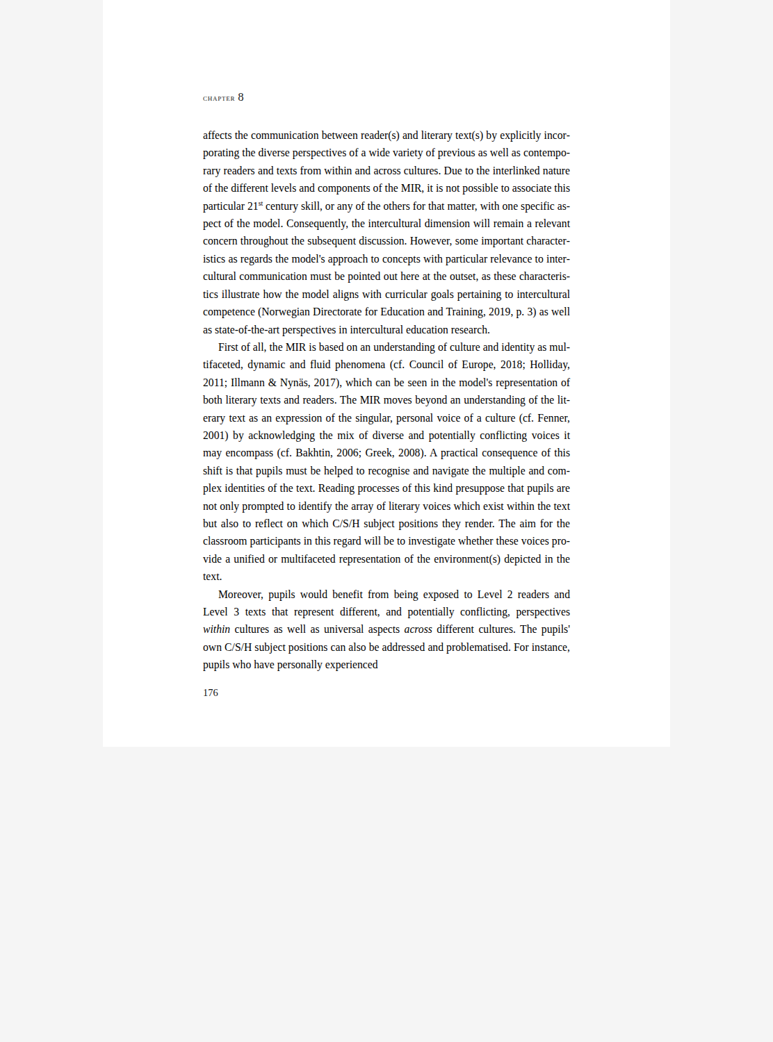chapter 8
affects the communication between reader(s) and literary text(s) by explicitly incorporating the diverse perspectives of a wide variety of previous as well as contemporary readers and texts from within and across cultures. Due to the interlinked nature of the different levels and components of the MIR, it is not possible to associate this particular 21st century skill, or any of the others for that matter, with one specific aspect of the model. Consequently, the intercultural dimension will remain a relevant concern throughout the subsequent discussion. However, some important characteristics as regards the model's approach to concepts with particular relevance to intercultural communication must be pointed out here at the outset, as these characteristics illustrate how the model aligns with curricular goals pertaining to intercultural competence (Norwegian Directorate for Education and Training, 2019, p. 3) as well as state-of-the-art perspectives in intercultural education research.
First of all, the MIR is based on an understanding of culture and identity as multifaceted, dynamic and fluid phenomena (cf. Council of Europe, 2018; Holliday, 2011; Illmann & Nynäs, 2017), which can be seen in the model's representation of both literary texts and readers. The MIR moves beyond an understanding of the literary text as an expression of the singular, personal voice of a culture (cf. Fenner, 2001) by acknowledging the mix of diverse and potentially conflicting voices it may encompass (cf. Bakhtin, 2006; Greek, 2008). A practical consequence of this shift is that pupils must be helped to recognise and navigate the multiple and complex identities of the text. Reading processes of this kind presuppose that pupils are not only prompted to identify the array of literary voices which exist within the text but also to reflect on which C/S/H subject positions they render. The aim for the classroom participants in this regard will be to investigate whether these voices provide a unified or multifaceted representation of the environment(s) depicted in the text.
Moreover, pupils would benefit from being exposed to Level 2 readers and Level 3 texts that represent different, and potentially conflicting, perspectives within cultures as well as universal aspects across different cultures. The pupils' own C/S/H subject positions can also be addressed and problematised. For instance, pupils who have personally experienced
176